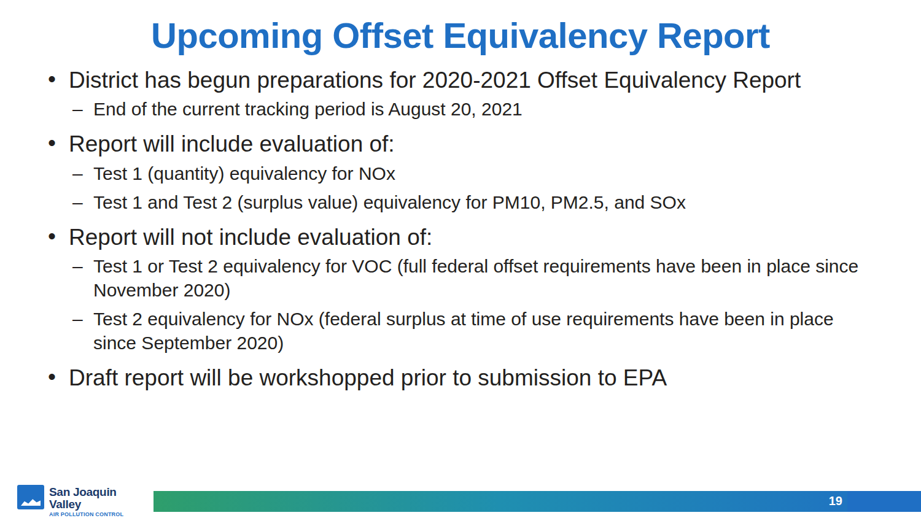Upcoming Offset Equivalency Report
District has begun preparations for 2020-2021 Offset Equivalency Report
End of the current tracking period is August 20, 2021
Report will include evaluation of:
Test 1 (quantity) equivalency for NOx
Test 1 and Test 2 (surplus value) equivalency for PM10, PM2.5, and SOx
Report will not include evaluation of:
Test 1 or Test 2 equivalency for VOC (full federal offset requirements have been in place since November 2020)
Test 2 equivalency for NOx (federal surplus at time of use requirements have been in place since September 2020)
Draft report will be workshopped prior to submission to EPA
19
San Joaquin Valley
AIR POLLUTION CONTROL DISTRICT